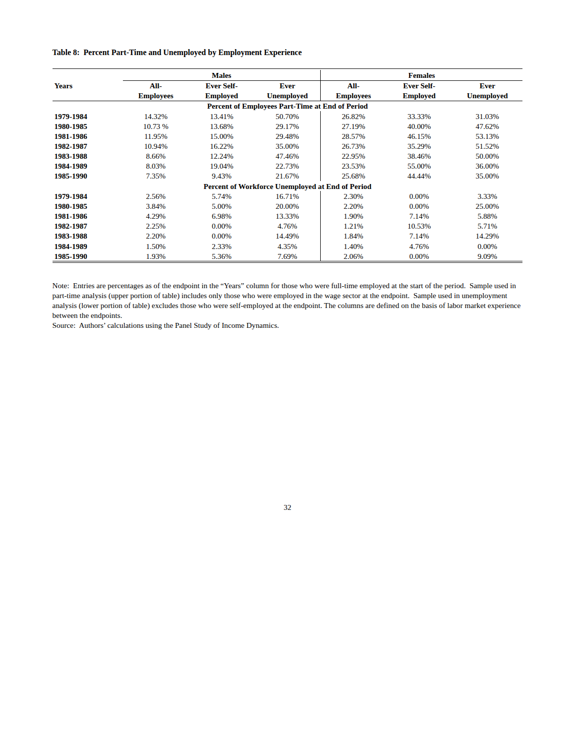Table 8: Percent Part-Time and Unemployed by Employment Experience
| | Males | Females |
| Years | All- | Ever Self- | Ever | All- | Ever Self- | Ever |
| | Employees | Employed | Unemployed | Employees | Employed | Unemployed |
| Percent of Employees Part-Time at End of Period |
| 1979-1984 | 14.32% | 13.41% | 50.70% | 26.82% | 33.33% | 31.03% |
| 1980-1985 | 10.73 % | 13.68% | 29.17% | 27.19% | 40.00% | 47.62% |
| 1981-1986 | 11.95% | 15.00% | 29.48% | 28.57% | 46.15% | 53.13% |
| 1982-1987 | 10.94% | 16.22% | 35.00% | 26.73% | 35.29% | 51.52% |
| 1983-1988 | 8.66% | 12.24% | 47.46% | 22.95% | 38.46% | 50.00% |
| 1984-1989 | 8.03% | 19.04% | 22.73% | 23.53% | 55.00% | 36.00% |
| 1985-1990 | 7.35% | 9.43% | 21.67% | 25.68% | 44.44% | 35.00% |
| Percent of Workforce Unemployed at End of Period |
| 1979-1984 | 2.56% | 5.74% | 16.71% | 2.30% | 0.00% | 3.33% |
| 1980-1985 | 3.84% | 5.00% | 20.00% | 2.20% | 0.00% | 25.00% |
| 1981-1986 | 4.29% | 6.98% | 13.33% | 1.90% | 7.14% | 5.88% |
| 1982-1987 | 2.25% | 0.00% | 4.76% | 1.21% | 10.53% | 5.71% |
| 1983-1988 | 2.20% | 0.00% | 14.49% | 1.84% | 7.14% | 14.29% |
| 1984-1989 | 1.50% | 2.33% | 4.35% | 1.40% | 4.76% | 0.00% |
| 1985-1990 | 1.93% | 5.36% | 7.69% | 2.06% | 0.00% | 9.09% |
Note: Entries are percentages as of the endpoint in the “Years” column for those who were full-time employed at the start of the period. Sample used in part-time analysis (upper portion of table) includes only those who were employed in the wage sector at the endpoint. Sample used in unemployment analysis (lower portion of table) excludes those who were self-employed at the endpoint. The columns are defined on the basis of labor market experience between the endpoints.
Source: Authors’ calculations using the Panel Study of Income Dynamics.
32